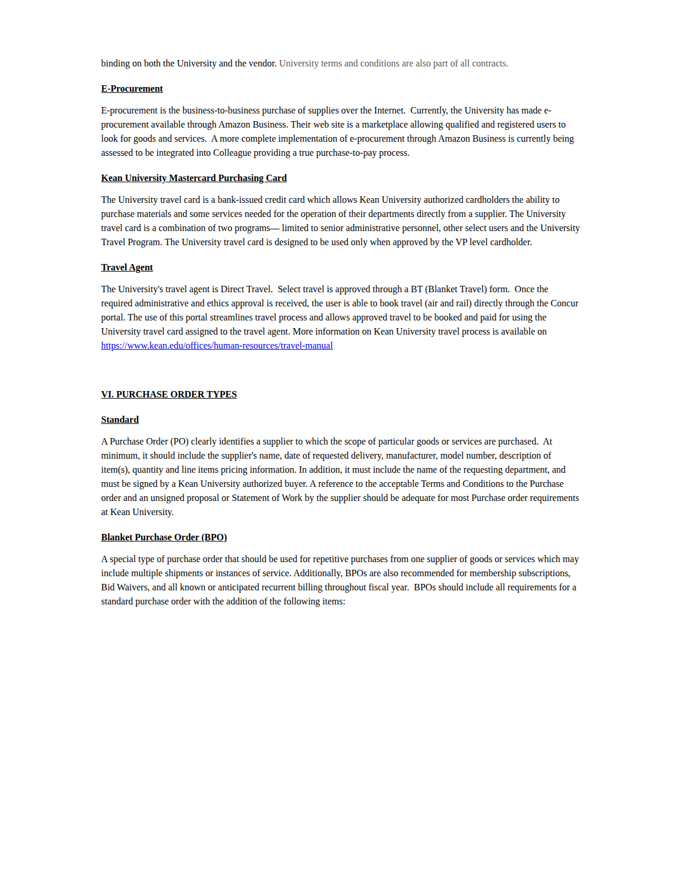binding on both the University and the vendor. University terms and conditions are also part of all contracts.
E-Procurement
E-procurement is the business-to-business purchase of supplies over the Internet. Currently, the University has made e-procurement available through Amazon Business. Their web site is a marketplace allowing qualified and registered users to look for goods and services. A more complete implementation of e-procurement through Amazon Business is currently being assessed to be integrated into Colleague providing a true purchase-to-pay process.
Kean University Mastercard Purchasing Card
The University travel card is a bank-issued credit card which allows Kean University authorized cardholders the ability to purchase materials and some services needed for the operation of their departments directly from a supplier. The University travel card is a combination of two programs— limited to senior administrative personnel, other select users and the University Travel Program. The University travel card is designed to be used only when approved by the VP level cardholder.
Travel Agent
The University's travel agent is Direct Travel. Select travel is approved through a BT (Blanket Travel) form. Once the required administrative and ethics approval is received, the user is able to book travel (air and rail) directly through the Concur portal. The use of this portal streamlines travel process and allows approved travel to be booked and paid for using the University travel card assigned to the travel agent. More information on Kean University travel process is available on https://www.kean.edu/offices/human-resources/travel-manual
VI. PURCHASE ORDER TYPES
Standard
A Purchase Order (PO) clearly identifies a supplier to which the scope of particular goods or services are purchased. At minimum, it should include the supplier's name, date of requested delivery, manufacturer, model number, description of item(s), quantity and line items pricing information. In addition, it must include the name of the requesting department, and must be signed by a Kean University authorized buyer. A reference to the acceptable Terms and Conditions to the Purchase order and an unsigned proposal or Statement of Work by the supplier should be adequate for most Purchase order requirements at Kean University.
Blanket Purchase Order (BPO)
A special type of purchase order that should be used for repetitive purchases from one supplier of goods or services which may include multiple shipments or instances of service. Additionally, BPOs are also recommended for membership subscriptions, Bid Waivers, and all known or anticipated recurrent billing throughout fiscal year. BPOs should include all requirements for a standard purchase order with the addition of the following items: